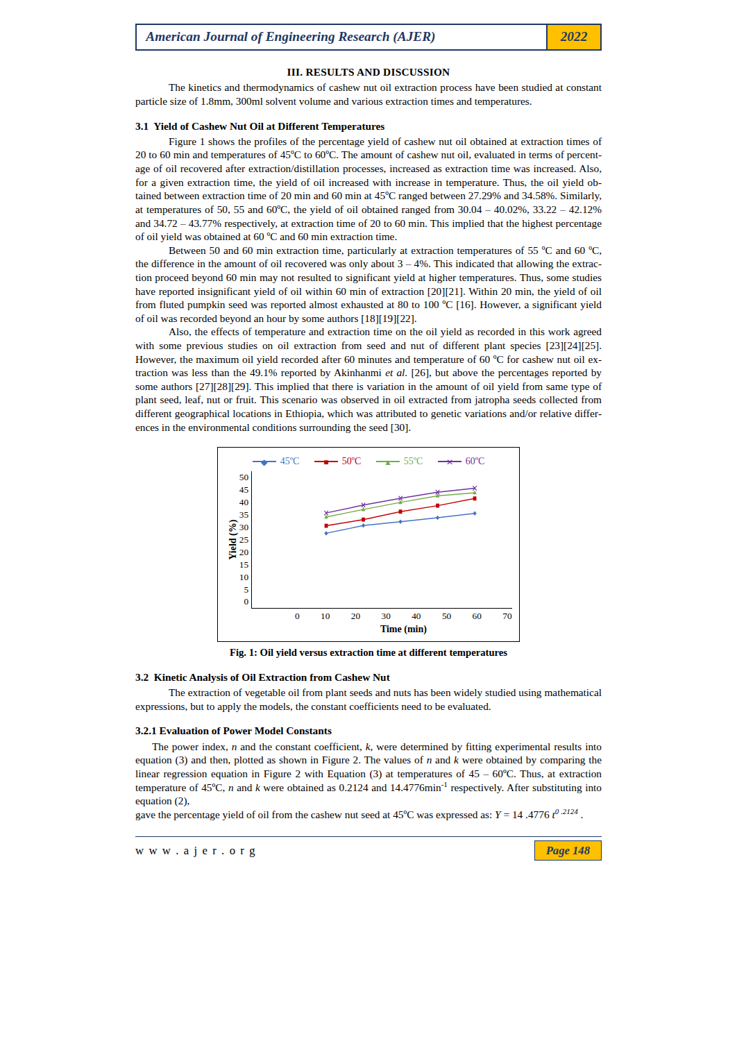American Journal of Engineering Research (AJER)
2022
III. RESULTS AND DISCUSSION
The kinetics and thermodynamics of cashew nut oil extraction process have been studied at constant particle size of 1.8mm, 300ml solvent volume and various extraction times and temperatures.
3.1 Yield of Cashew Nut Oil at Different Temperatures
Figure 1 shows the profiles of the percentage yield of cashew nut oil obtained at extraction times of 20 to 60 min and temperatures of 45ºC to 60ºC. The amount of cashew nut oil, evaluated in terms of percentage of oil recovered after extraction/distillation processes, increased as extraction time was increased. Also, for a given extraction time, the yield of oil increased with increase in temperature. Thus, the oil yield obtained between extraction time of 20 min and 60 min at 45ºC ranged between 27.29% and 34.58%. Similarly, at temperatures of 50, 55 and 60ºC, the yield of oil obtained ranged from 30.04 – 40.02%, 33.22 – 42.12% and 34.72 – 43.77% respectively, at extraction time of 20 to 60 min. This implied that the highest percentage of oil yield was obtained at 60 ºC and 60 min extraction time.
Between 50 and 60 min extraction time, particularly at extraction temperatures of 55 ºC and 60 ºC, the difference in the amount of oil recovered was only about 3 – 4%. This indicated that allowing the extraction proceed beyond 60 min may not resulted to significant yield at higher temperatures. Thus, some studies have reported insignificant yield of oil within 60 min of extraction [20][21]. Within 20 min, the yield of oil from fluted pumpkin seed was reported almost exhausted at 80 to 100 ºC [16]. However, a significant yield of oil was recorded beyond an hour by some authors [18][19][22].
Also, the effects of temperature and extraction time on the oil yield as recorded in this work agreed with some previous studies on oil extraction from seed and nut of different plant species [23][24][25]. However, the maximum oil yield recorded after 60 minutes and temperature of 60 ºC for cashew nut oil extraction was less than the 49.1% reported by Akinhanmi et al. [26], but above the percentages reported by some authors [27][28][29]. This implied that there is variation in the amount of oil yield from same type of plant seed, leaf, nut or fruit. This scenario was observed in oil extracted from jatropha seeds collected from different geographical locations in Ethiopia, which was attributed to genetic variations and/or relative differences in the environmental conditions surrounding the seed [30].
◆45ºC ■50ºC ▲55ºC ✕60ºC
Yield (%)
5045403530 2520151050
010203040506070
Time (min)
Fig. 1: Oil yield versus extraction time at different temperatures
3.2 Kinetic Analysis of Oil Extraction from Cashew Nut
The extraction of vegetable oil from plant seeds and nuts has been widely studied using mathematical expressions, but to apply the models, the constant coefficients need to be evaluated.
3.2.1 Evaluation of Power Model Constants
The power index, n and the constant coefficient, k, were determined by fitting experimental results into equation (3) and then, plotted as shown in Figure 2. The values of n and k were obtained by comparing the linear regression equation in Figure 2 with Equation (3) at temperatures of 45 – 60ºC. Thus, at extraction temperature of 45ºC, n and k were obtained as 0.2124 and 14.4776min-1 respectively. After substituting into equation (2),
gave the percentage yield of oil from the cashew nut seed at 45ºC was expressed as: Y = 14 .4776 t0 .2124 .
w w w . a j e r . o r g
Page 148